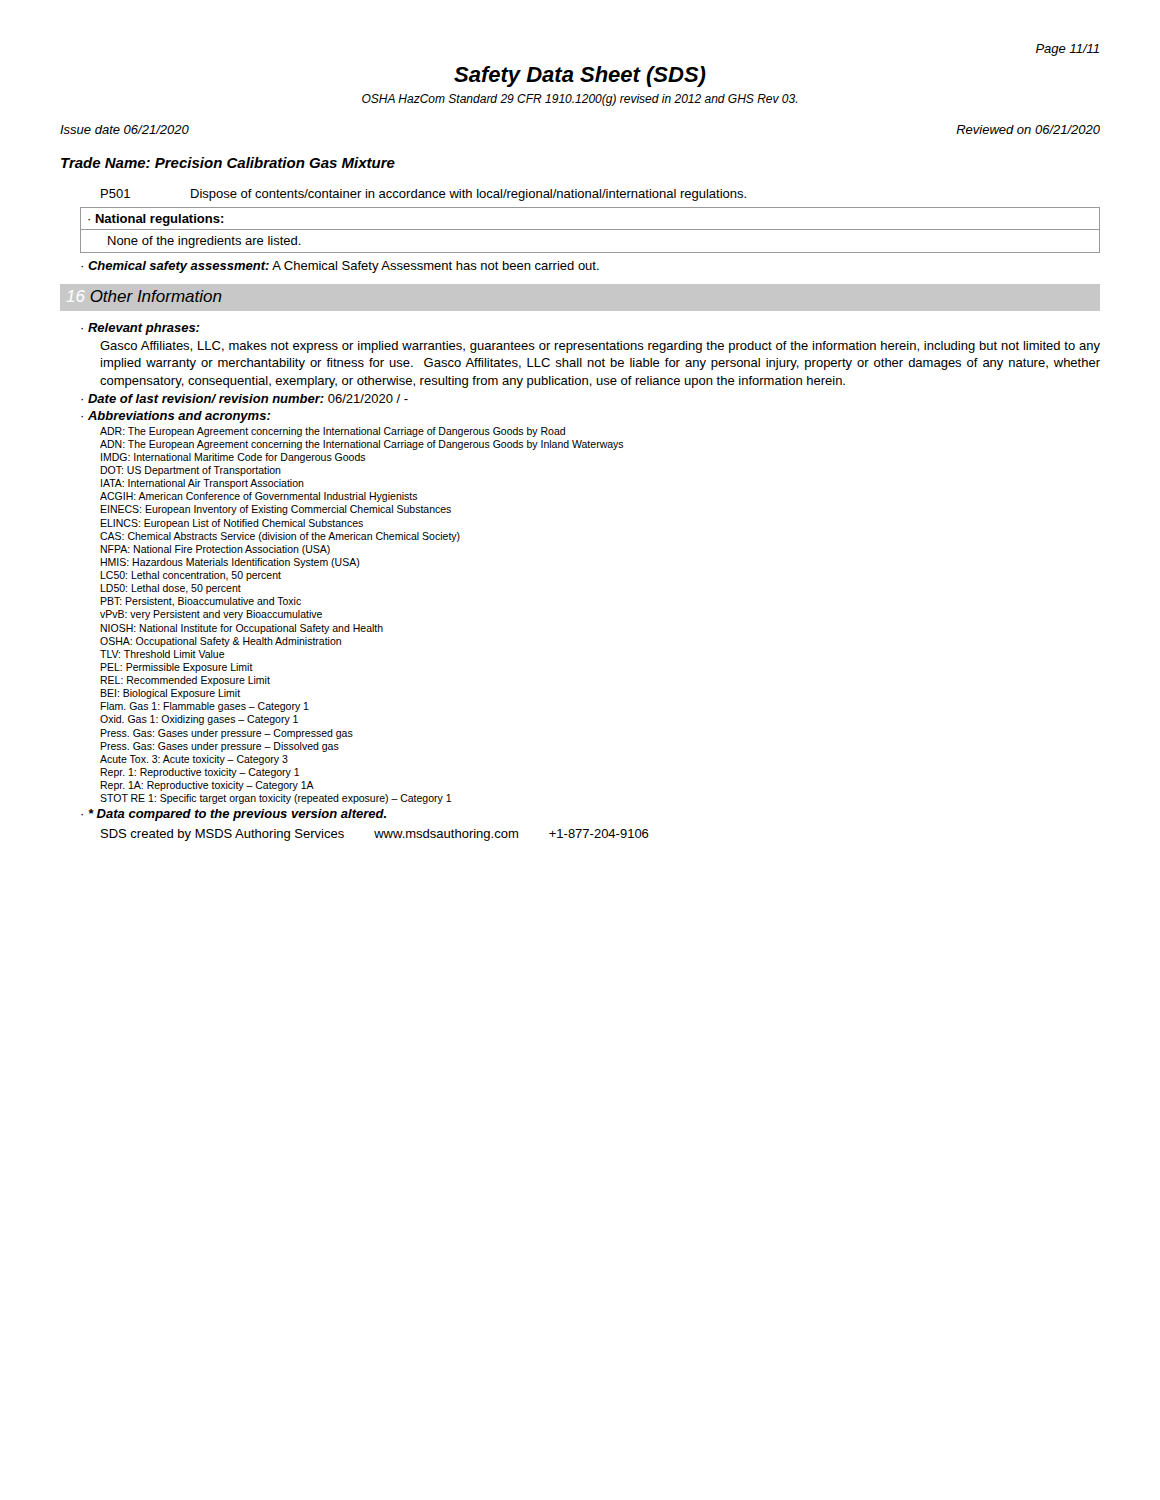Page 11/11
Safety Data Sheet (SDS)
OSHA HazCom Standard 29 CFR 1910.1200(g) revised in 2012 and GHS Rev 03.
Issue date 06/21/2020 Reviewed on 06/21/2020
Trade Name: Precision Calibration Gas Mixture
P501 Dispose of contents/container in accordance with local/regional/national/international regulations.
· National regulations:
None of the ingredients are listed.
· Chemical safety assessment: A Chemical Safety Assessment has not been carried out.
16 Other Information
· Relevant phrases:
Gasco Affiliates, LLC, makes not express or implied warranties, guarantees or representations regarding the product of the information herein, including but not limited to any implied warranty or merchantability or fitness for use. Gasco Affilitates, LLC shall not be liable for any personal injury, property or other damages of any nature, whether compensatory, consequential, exemplary, or otherwise, resulting from any publication, use of reliance upon the information herein.
· Date of last revision/ revision number: 06/21/2020 / -
· Abbreviations and acronyms:
ADR: The European Agreement concerning the International Carriage of Dangerous Goods by Road
ADN: The European Agreement concerning the International Carriage of Dangerous Goods by Inland Waterways
IMDG: International Maritime Code for Dangerous Goods
DOT: US Department of Transportation
IATA: International Air Transport Association
ACGIH: American Conference of Governmental Industrial Hygienists
EINECS: European Inventory of Existing Commercial Chemical Substances
ELINCS: European List of Notified Chemical Substances
CAS: Chemical Abstracts Service (division of the American Chemical Society)
NFPA: National Fire Protection Association (USA)
HMIS: Hazardous Materials Identification System (USA)
LC50: Lethal concentration, 50 percent
LD50: Lethal dose, 50 percent
PBT: Persistent, Bioaccumulative and Toxic
vPvB: very Persistent and very Bioaccumulative
NIOSH: National Institute for Occupational Safety and Health
OSHA: Occupational Safety & Health Administration
TLV: Threshold Limit Value
PEL: Permissible Exposure Limit
REL: Recommended Exposure Limit
BEI: Biological Exposure Limit
Flam. Gas 1: Flammable gases – Category 1
Oxid. Gas 1: Oxidizing gases – Category 1
Press. Gas: Gases under pressure – Compressed gas
Press. Gas: Gases under pressure – Dissolved gas
Acute Tox. 3: Acute toxicity – Category 3
Repr. 1: Reproductive toxicity – Category 1
Repr. 1A: Reproductive toxicity – Category 1A
STOT RE 1: Specific target organ toxicity (repeated exposure) – Category 1
· * Data compared to the previous version altered.
SDS created by MSDS Authoring Services www.msdsauthoring.com +1-877-204-9106